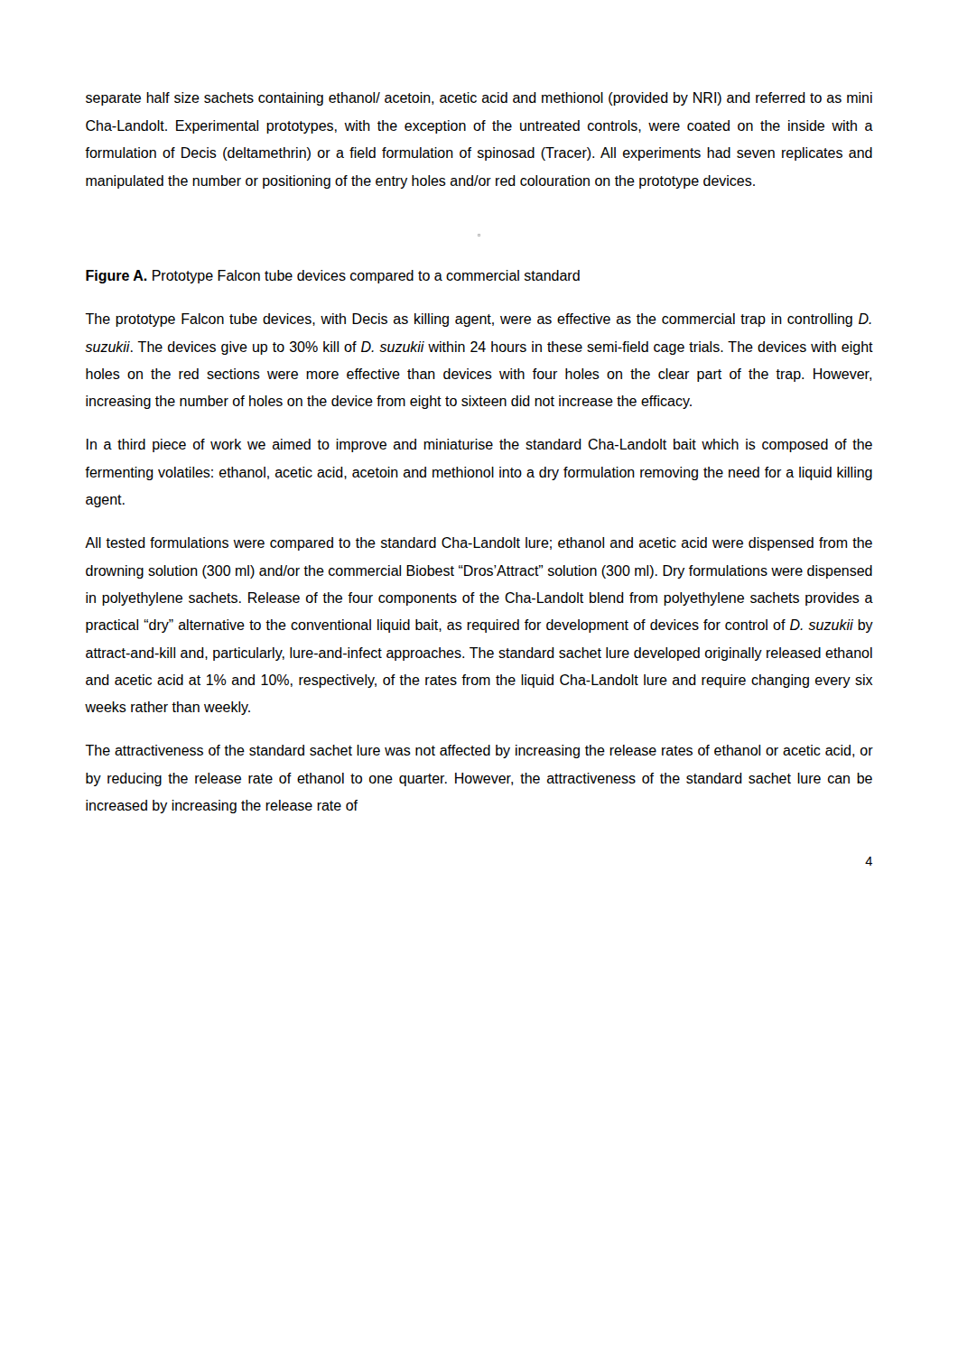separate half size sachets containing ethanol/ acetoin, acetic acid and methionol (provided by NRI) and referred to as mini Cha-Landolt. Experimental prototypes, with the exception of the untreated controls, were coated on the inside with a formulation of Decis (deltamethrin) or a field formulation of spinosad (Tracer). All experiments had seven replicates and manipulated the number or positioning of the entry holes and/or red colouration on the prototype devices.
Figure A. Prototype Falcon tube devices compared to a commercial standard
The prototype Falcon tube devices, with Decis as killing agent, were as effective as the commercial trap in controlling D. suzukii. The devices give up to 30% kill of D. suzukii within 24 hours in these semi-field cage trials. The devices with eight holes on the red sections were more effective than devices with four holes on the clear part of the trap. However, increasing the number of holes on the device from eight to sixteen did not increase the efficacy.
In a third piece of work we aimed to improve and miniaturise the standard Cha-Landolt bait which is composed of the fermenting volatiles: ethanol, acetic acid, acetoin and methionol into a dry formulation removing the need for a liquid killing agent.
All tested formulations were compared to the standard Cha-Landolt lure; ethanol and acetic acid were dispensed from the drowning solution (300 ml) and/or the commercial Biobest “Dros’Attract” solution (300 ml). Dry formulations were dispensed in polyethylene sachets. Release of the four components of the Cha-Landolt blend from polyethylene sachets provides a practical “dry” alternative to the conventional liquid bait, as required for development of devices for control of D. suzukii by attract-and-kill and, particularly, lure-and-infect approaches. The standard sachet lure developed originally released ethanol and acetic acid at 1% and 10%, respectively, of the rates from the liquid Cha-Landolt lure and require changing every six weeks rather than weekly.
The attractiveness of the standard sachet lure was not affected by increasing the release rates of ethanol or acetic acid, or by reducing the release rate of ethanol to one quarter. However, the attractiveness of the standard sachet lure can be increased by increasing the release rate of
4